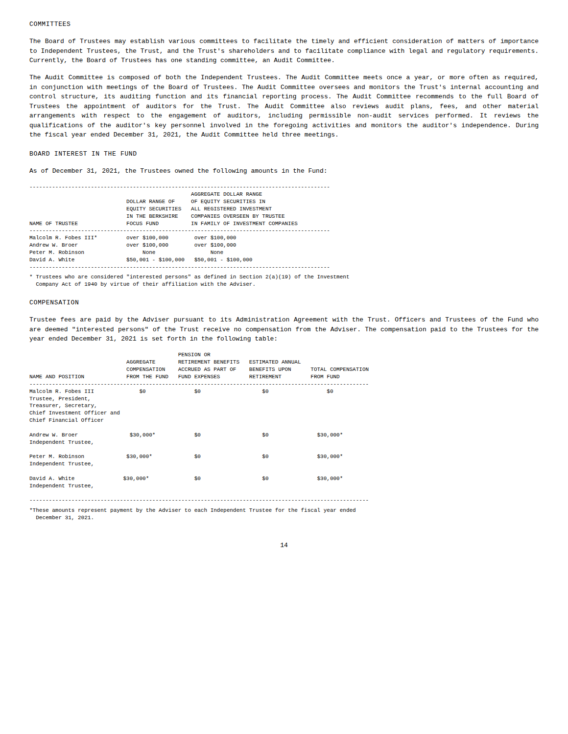COMMITTEES
The Board of Trustees may establish various committees to facilitate the timely and efficient consideration of matters of importance to Independent Trustees, the Trust, and the Trust's shareholders and to facilitate compliance with legal and regulatory requirements. Currently, the Board of Trustees has one standing committee, an Audit Committee.
The Audit Committee is composed of both the Independent Trustees. The Audit Committee meets once a year, or more often as required, in conjunction with meetings of the Board of Trustees. The Audit Committee oversees and monitors the Trust's internal accounting and control structure, its auditing function and its financial reporting process. The Audit Committee recommends to the full Board of Trustees the appointment of auditors for the Trust. The Audit Committee also reviews audit plans, fees, and other material arrangements with respect to the engagement of auditors, including permissible non-audit services performed. It reviews the qualifications of the auditor's key personnel involved in the foregoing activities and monitors the auditor's independence. During the fiscal year ended December 31, 2021, the Audit Committee held three meetings.
BOARD INTEREST IN THE FUND
As of December 31, 2021, the Trustees owned the following amounts in the Fund:
---------------------------------------------------------------------------------------------
                                                  AGGREGATE DOLLAR RANGE
                              DOLLAR RANGE OF     OF EQUITY SECURITIES IN
                              EQUITY SECURITIES   ALL REGISTERED INVESTMENT
                              IN THE BERKSHIRE    COMPANIES OVERSEEN BY TRUSTEE
NAME OF TRUSTEE               FOCUS FUND          IN FAMILY OF INVESTMENT COMPANIES
---------------------------------------------------------------------------------------------
Malcolm R. Fobes III*         over $100,000        over $100,000
Andrew W. Broer               over $100,000        over $100,000
Peter M. Robinson                  None                 None
David A. White                $50,001 - $100,000   $50,001 - $100,000
---------------------------------------------------------------------------------------------
* Trustees who are considered "interested persons" as defined in Section 2(a)(19) of the Investment
Company Act of 1940 by virtue of their affiliation with the Adviser.
COMPENSATION
Trustee fees are paid by the Adviser pursuant to its Administration Agreement with the Trust. Officers and Trustees of the Fund who are deemed "interested persons" of the Trust receive no compensation from the Adviser. The compensation paid to the Trustees for the year ended December 31, 2021 is set forth in the following table:
                                              PENSION OR
                              AGGREGATE       RETIREMENT BENEFITS   ESTIMATED ANNUAL
                              COMPENSATION    ACCRUED AS PART OF    BENEFITS UPON      TOTAL COMPENSATION
NAME AND POSITION             FROM THE FUND   FUND EXPENSES         RETIREMENT         FROM FUND
---------------------------------------------------------------------------------------------------------
Malcolm R. Fobes III              $0               $0                   $0                  $0
Trustee, President,
Treasurer, Secretary,
Chief Investment Officer and
Chief Financial Officer

Andrew W. Broer                $30,000*            $0                   $0               $30,000*
Independent Trustee,

Peter M. Robinson             $30,000*             $0                   $0               $30,000*
Independent Trustee,

David A. White               $30,000*              $0                   $0               $30,000*
Independent Trustee,

---------------------------------------------------------------------------------------------------------
*These amounts represent payment by the Adviser to each Independent Trustee for the fiscal year ended
December 31, 2021.
14